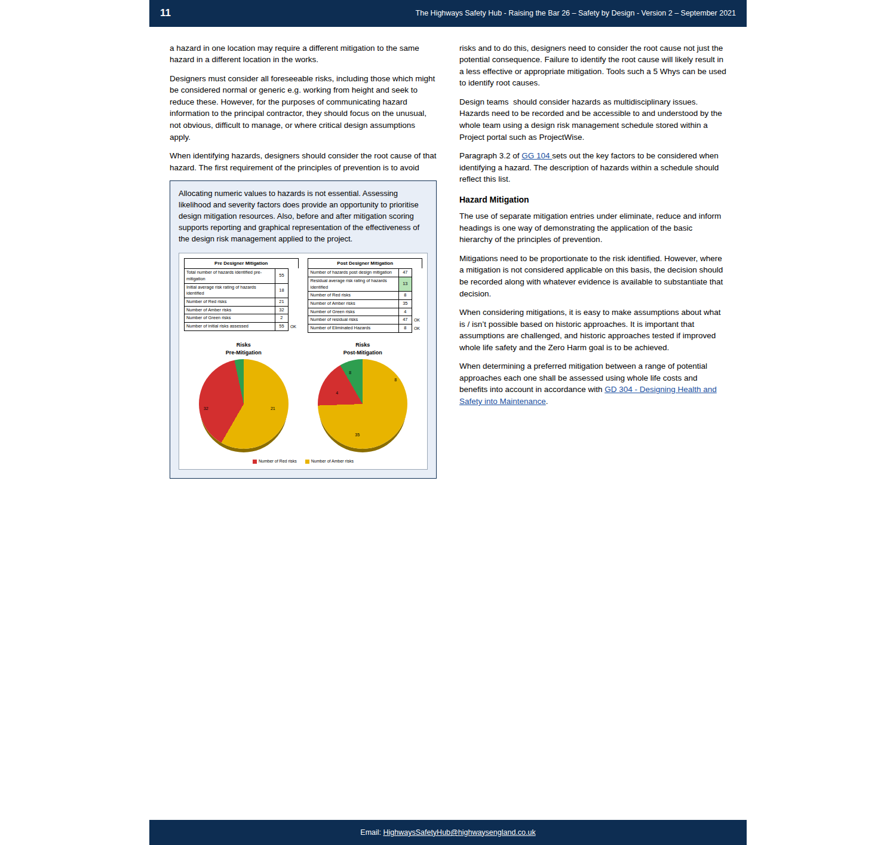11
The Highways Safety Hub - Raising the Bar 26 – Safety by Design - Version 2 – September 2021
a hazard in one location may require a different mitigation to the same hazard in a different location in the works.
Designers must consider all foreseeable risks, including those which might be considered normal or generic e.g. working from height and seek to reduce these. However, for the purposes of communicating hazard information to the principal contractor, they should focus on the unusual, not obvious, difficult to manage, or where critical design assumptions apply.
When identifying hazards, designers should consider the root cause of that hazard. The first requirement of the principles of prevention is to avoid
Allocating numeric values to hazards is not essential. Assessing likelihood and severity factors does provide an opportunity to prioritise design mitigation resources. Also, before and after mitigation scoring supports reporting and graphical representation of the effectiveness of the design risk management applied to the project.
Pre Designer Mitigation
| Total number of hazards identified pre-mitigation | 55 | |
| Initial average risk rating of hazards identified | 18 | |
| Number of Red risks | 21 | |
| Number of Amber risks | 32 | |
| Number of Green risks | 2 | |
| Number of initial risks assessed | 55 | OK |
Post Designer Mitigation
| Number of hazards post design mitigation | 47 | |
| Residual average risk rating of hazards identified | 13 | |
| Number of Red risks | 8 | |
| Number of Amber risks | 35 | |
| Number of Green risks | 4 | |
| Number of residual risks | 47 | OK |
| Number of Eliminated Hazards | 8 | OK |
Risks
Pre-Mitigation
32 21
Risks
Post-Mitigation
8 4 8 35
Number of Red risks Number of Amber risks
risks and to do this, designers need to consider the root cause not just the potential consequence. Failure to identify the root cause will likely result in a less effective or appropriate mitigation. Tools such a 5 Whys can be used to identify root causes.
Design teams should consider hazards as multidisciplinary issues. Hazards need to be recorded and be accessible to and understood by the whole team using a design risk management schedule stored within a Project portal such as ProjectWise.
Paragraph 3.2 of GG 104 sets out the key factors to be considered when identifying a hazard. The description of hazards within a schedule should reflect this list.
Hazard Mitigation
The use of separate mitigation entries under eliminate, reduce and inform headings is one way of demonstrating the application of the basic hierarchy of the principles of prevention.
Mitigations need to be proportionate to the risk identified. However, where a mitigation is not considered applicable on this basis, the decision should be recorded along with whatever evidence is available to substantiate that decision.
When considering mitigations, it is easy to make assumptions about what is / isn’t possible based on historic approaches. It is important that assumptions are challenged, and historic approaches tested if improved whole life safety and the Zero Harm goal is to be achieved.
When determining a preferred mitigation between a range of potential approaches each one shall be assessed using whole life costs and benefits into account in accordance with GD 304 - Designing Health and Safety into Maintenance.
Email: HighwaysSafetyHub@highwaysengland.co.uk